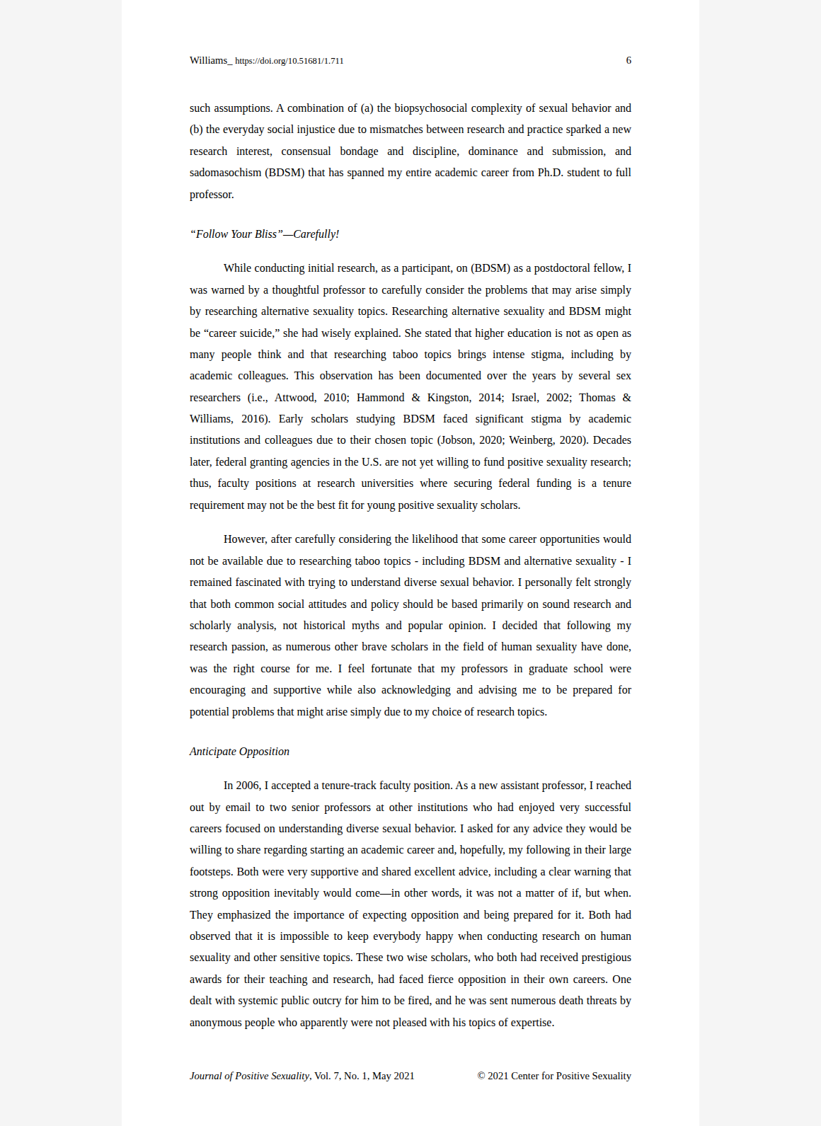Williams_ https://doi.org/10.51681/1.711 6
such assumptions. A combination of (a) the biopsychosocial complexity of sexual behavior and (b) the everyday social injustice due to mismatches between research and practice sparked a new research interest, consensual bondage and discipline, dominance and submission, and sadomasochism (BDSM) that has spanned my entire academic career from Ph.D. student to full professor.
“Follow Your Bliss”—Carefully!
While conducting initial research, as a participant, on (BDSM) as a postdoctoral fellow, I was warned by a thoughtful professor to carefully consider the problems that may arise simply by researching alternative sexuality topics. Researching alternative sexuality and BDSM might be “career suicide,” she had wisely explained. She stated that higher education is not as open as many people think and that researching taboo topics brings intense stigma, including by academic colleagues. This observation has been documented over the years by several sex researchers (i.e., Attwood, 2010; Hammond & Kingston, 2014; Israel, 2002; Thomas & Williams, 2016). Early scholars studying BDSM faced significant stigma by academic institutions and colleagues due to their chosen topic (Jobson, 2020; Weinberg, 2020). Decades later, federal granting agencies in the U.S. are not yet willing to fund positive sexuality research; thus, faculty positions at research universities where securing federal funding is a tenure requirement may not be the best fit for young positive sexuality scholars.
However, after carefully considering the likelihood that some career opportunities would not be available due to researching taboo topics - including BDSM and alternative sexuality - I remained fascinated with trying to understand diverse sexual behavior. I personally felt strongly that both common social attitudes and policy should be based primarily on sound research and scholarly analysis, not historical myths and popular opinion. I decided that following my research passion, as numerous other brave scholars in the field of human sexuality have done, was the right course for me. I feel fortunate that my professors in graduate school were encouraging and supportive while also acknowledging and advising me to be prepared for potential problems that might arise simply due to my choice of research topics.
Anticipate Opposition
In 2006, I accepted a tenure-track faculty position. As a new assistant professor, I reached out by email to two senior professors at other institutions who had enjoyed very successful careers focused on understanding diverse sexual behavior. I asked for any advice they would be willing to share regarding starting an academic career and, hopefully, my following in their large footsteps. Both were very supportive and shared excellent advice, including a clear warning that strong opposition inevitably would come—in other words, it was not a matter of if, but when. They emphasized the importance of expecting opposition and being prepared for it. Both had observed that it is impossible to keep everybody happy when conducting research on human sexuality and other sensitive topics. These two wise scholars, who both had received prestigious awards for their teaching and research, had faced fierce opposition in their own careers. One dealt with systemic public outcry for him to be fired, and he was sent numerous death threats by anonymous people who apparently were not pleased with his topics of expertise.
Journal of Positive Sexuality, Vol. 7, No. 1, May 2021 © 2021 Center for Positive Sexuality